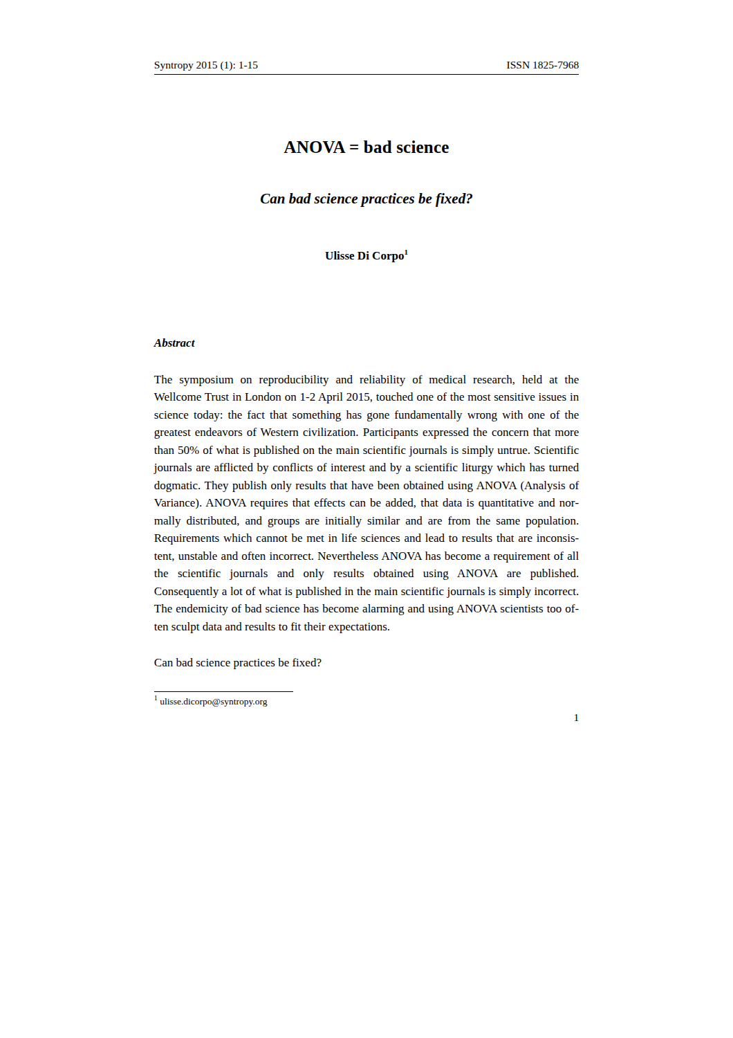Syntropy 2015 (1): 1-15 ISSN 1825-7968
ANOVA = bad science
Can bad science practices be fixed?
Ulisse Di Corpo1
Abstract
The symposium on reproducibility and reliability of medical research, held at the Wellcome Trust in London on 1-2 April 2015, touched one of the most sensitive issues in science today: the fact that something has gone fundamentally wrong with one of the greatest endeavors of Western civilization. Participants expressed the concern that more than 50% of what is published on the main scientific journals is simply untrue. Scientific journals are afflicted by conflicts of interest and by a scientific liturgy which has turned dogmatic. They publish only results that have been obtained using ANOVA (Analysis of Variance). ANOVA requires that effects can be added, that data is quantitative and normally distributed, and groups are initially similar and are from the same population. Requirements which cannot be met in life sciences and lead to results that are inconsistent, unstable and often incorrect. Nevertheless ANOVA has become a requirement of all the scientific journals and only results obtained using ANOVA are published. Consequently a lot of what is published in the main scientific journals is simply incorrect. The endemicity of bad science has become alarming and using ANOVA scientists too often sculpt data and results to fit their expectations.
Can bad science practices be fixed?
1 ulisse.dicorpo@syntropy.org
1